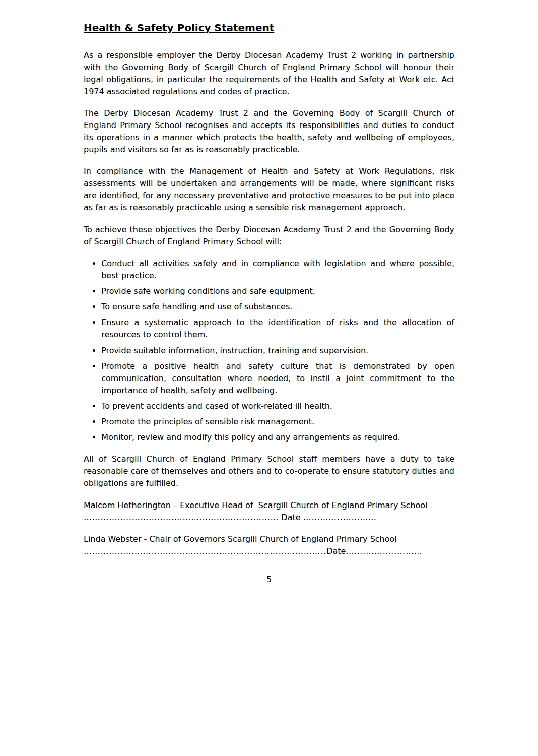Health & Safety Policy Statement
As a responsible employer the Derby Diocesan Academy Trust 2 working in partnership with the Governing Body of Scargill Church of England Primary School will honour their legal obligations, in particular the requirements of the Health and Safety at Work etc. Act 1974 associated regulations and codes of practice.
The Derby Diocesan Academy Trust 2 and the Governing Body of Scargill Church of England Primary School recognises and accepts its responsibilities and duties to conduct its operations in a manner which protects the health, safety and wellbeing of employees, pupils and visitors so far as is reasonably practicable.
In compliance with the Management of Health and Safety at Work Regulations, risk assessments will be undertaken and arrangements will be made, where significant risks are identified, for any necessary preventative and protective measures to be put into place as far as is reasonably practicable using a sensible risk management approach.
To achieve these objectives the Derby Diocesan Academy Trust 2 and the Governing Body of Scargill Church of England Primary School will:
Conduct all activities safely and in compliance with legislation and where possible, best practice.
Provide safe working conditions and safe equipment.
To ensure safe handling and use of substances.
Ensure a systematic approach to the identification of risks and the allocation of resources to control them.
Provide suitable information, instruction, training and supervision.
Promote a positive health and safety culture that is demonstrated by open communication, consultation where needed, to instil a joint commitment to the importance of health, safety and wellbeing.
To prevent accidents and cased of work-related ill health.
Promote the principles of sensible risk management.
Monitor, review and modify this policy and any arrangements as required.
All of Scargill Church of England Primary School staff members have a duty to take reasonable care of themselves and others and to co-operate to ensure statutory duties and obligations are fulfilled.
Malcom Hetherington – Executive Head of Scargill Church of England Primary School
……………..…………………………………….……… Date …………..…………
Linda Webster - Chair of Governors Scargill Church of England Primary School
………………………………………………………………………….. Date…….………..………
5